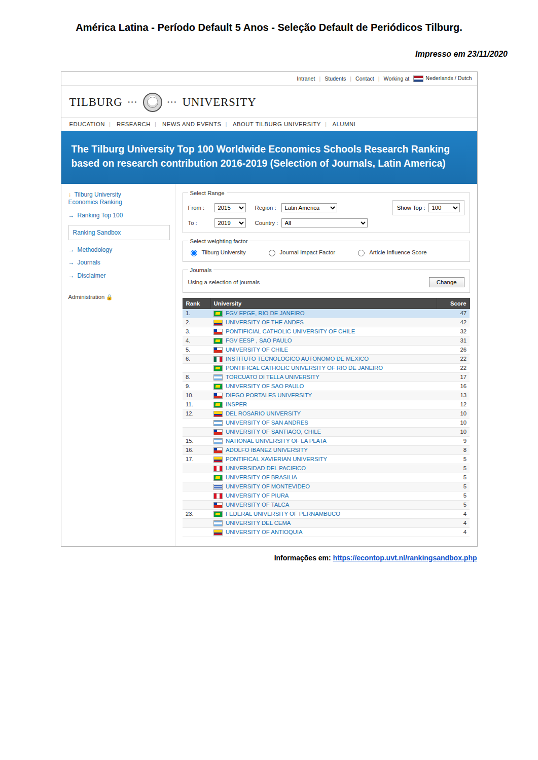América Latina - Período Default 5 Anos - Seleção Default de Periódicos Tilburg.
Impresso em 23/11/2020
Intranet| Students| Contact| Working at Nederlands / Dutch
TILBURG ••• ••• UNIVERSITY
EDUCATION| RESEARCH| NEWS AND EVENTS| ABOUT TILBURG UNIVERSITY| ALUMNI
The Tilburg University Top 100 Worldwide Economics Schools Research Ranking
based on research contribution 2016-2019 (Selection of Journals, Latin America)
↓Tilburg University
Economics Ranking
→Ranking Top 100
Ranking Sandbox
→Methodology
→Journals
→Disclaimer
Administration 🔒
Select Range
From : 2015
Region : Latin America
Show Top : 100
To : 2019
Country : All
Select weighting factor
Tilburg University Journal Impact Factor Article Influence Score
Journals
Using a selection of journals Change
| Rank | University | Score |
| --- | --- | --- |
| 1. | FGV EPGE, RIO DE JANEIRO | 47 |
| 2. | UNIVERSITY OF THE ANDES | 42 |
| 3. | PONTIFICIAL CATHOLIC UNIVERSITY OF CHILE | 32 |
| 4. | FGV EESP , SAO PAULO | 31 |
| 5. | UNIVERSITY OF CHILE | 26 |
| 6. | INSTITUTO TECNOLOGICO AUTONOMO DE MEXICO | 22 |
| | PONTIFICAL CATHOLIC UNIVERSITY OF RIO DE JANEIRO | 22 |
| 8. | TORCUATO DI TELLA UNIVERSITY | 17 |
| 9. | UNIVERSITY OF SAO PAULO | 16 |
| 10. | DIEGO PORTALES UNIVERSITY | 13 |
| 11. | INSPER | 12 |
| 12. | DEL ROSARIO UNIVERSITY | 10 |
| | UNIVERSITY OF SAN ANDRES | 10 |
| | UNIVERSITY OF SANTIAGO, CHILE | 10 |
| 15. | NATIONAL UNIVERSITY OF LA PLATA | 9 |
| 16. | ADOLFO IBANEZ UNIVERSITY | 8 |
| 17. | PONTIFICAL XAVIERIAN UNIVERSITY | 5 |
| | UNIVERSIDAD DEL PACIFICO | 5 |
| | UNIVERSITY OF BRASILIA | 5 |
| | UNIVERSITY OF MONTEVIDEO | 5 |
| | UNIVERSITY OF PIURA | 5 |
| | UNIVERSITY OF TALCA | 5 |
| 23. | FEDERAL UNIVERSITY OF PERNAMBUCO | 4 |
| | UNIVERSITY DEL CEMA | 4 |
| | UNIVERSITY OF ANTIOQUIA | 4 |
Informações em: https://econtop.uvt.nl/rankingsandbox.php